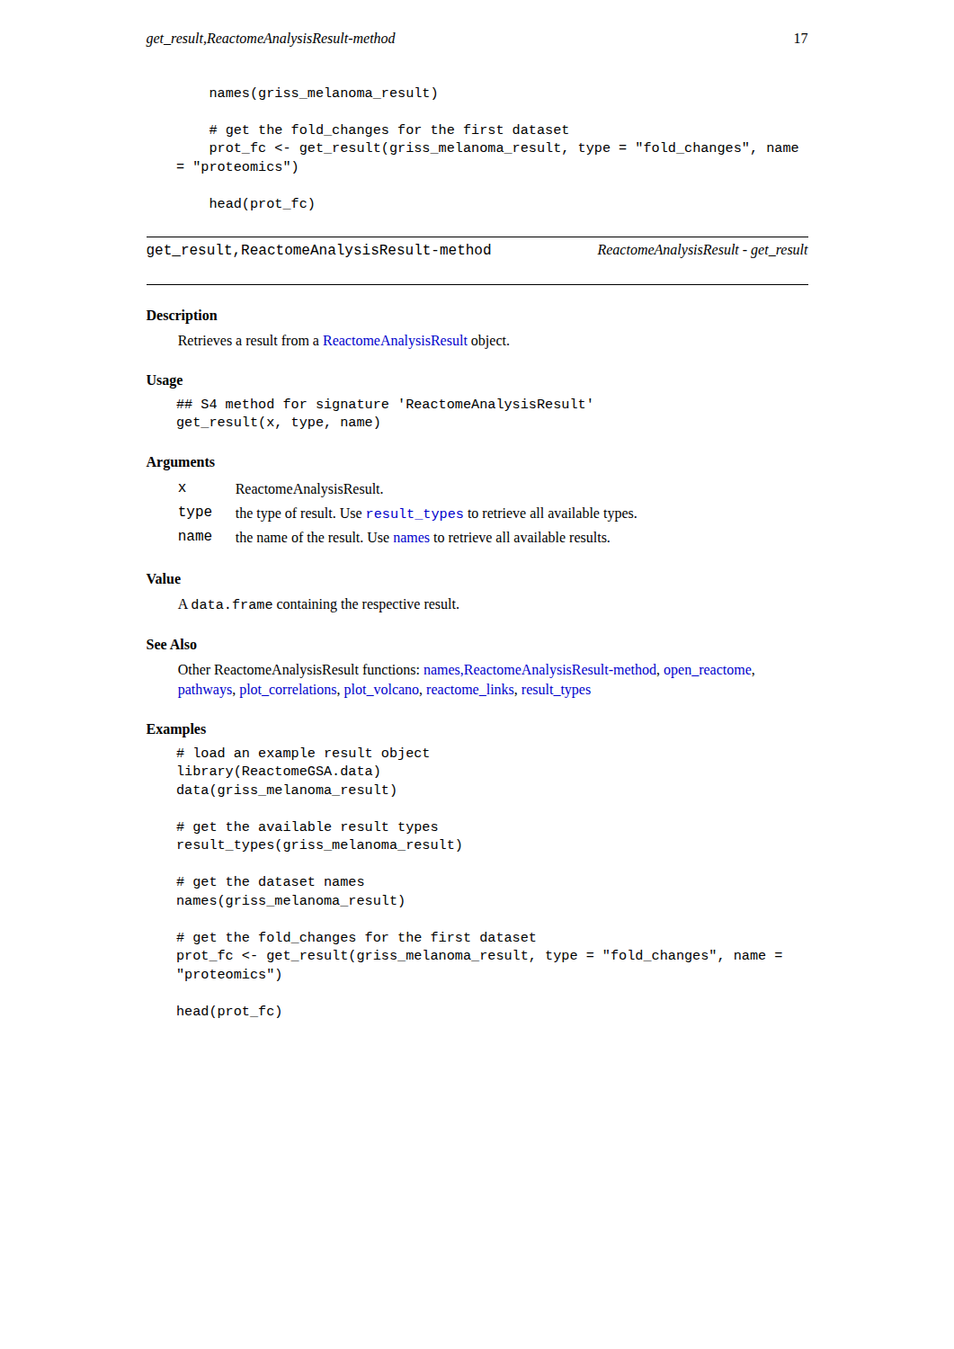get_result,ReactomeAnalysisResult-method 17
    names(griss_melanoma_result)

    # get the fold_changes for the first dataset
    prot_fc <- get_result(griss_melanoma_result, type = "fold_changes", name = "proteomics")

    head(prot_fc)
get_result,ReactomeAnalysisResult-method ReactomeAnalysisResult - get_result
Description
Retrieves a result from a ReactomeAnalysisResult object.
Usage
## S4 method for signature 'ReactomeAnalysisResult'
get_result(x, type, name)
Arguments
| x | ReactomeAnalysisResult. |
| type | the type of result. Use result_types to retrieve all available types. |
| name | the name of the result. Use names to retrieve all available results. |
Value
A data.frame containing the respective result.
See Also
Other ReactomeAnalysisResult functions: names,ReactomeAnalysisResult-method, open_reactome, pathways, plot_correlations, plot_volcano, reactome_links, result_types
Examples
# load an example result object
library(ReactomeGSA.data)
data(griss_melanoma_result)

# get the available result types
result_types(griss_melanoma_result)

# get the dataset names
names(griss_melanoma_result)

# get the fold_changes for the first dataset
prot_fc <- get_result(griss_melanoma_result, type = "fold_changes", name = "proteomics")

head(prot_fc)